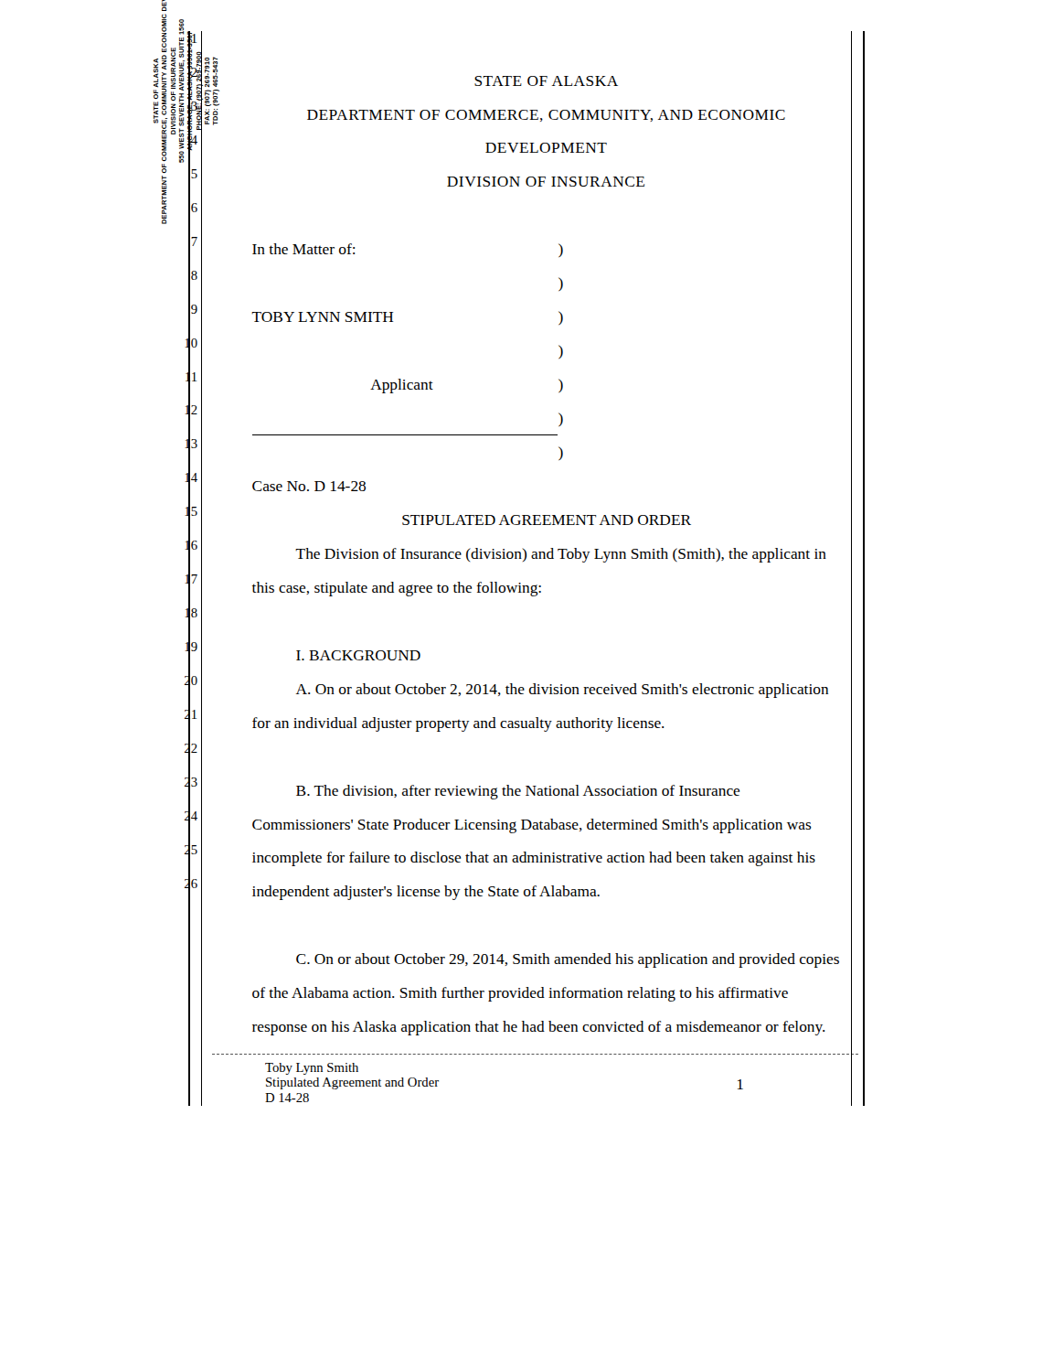STATE OF ALASKA
DEPARTMENT OF COMMERCE, COMMUNITY AND ECONOMIC DEVELOPMENT
DIVISION OF INSURANCE
550 WEST SEVENTH AVENUE, SUITE 1560
ANCHORAGE, ALASKA 99501-3567
PHONE: (907) 269-7900
FAX: (907) 269-7910
TDD: (907) 465-5437
1
2
3
4
5
6
7
8
9
10
11
12
13
14
15
16
17
18
19
20
21
22
23
24
25
26
STATE OF ALASKA
DEPARTMENT OF COMMERCE, COMMUNITY, AND ECONOMIC DEVELOPMENT
DIVISION OF INSURANCE
| In the Matter of: | ) | |
| | ) | |
| TOBY LYNN SMITH | ) | |
| | ) | |
| Applicant | ) | |
| | ) | |
| | ) | |
Case No. D 14-28
STIPULATED AGREEMENT AND ORDER
The Division of Insurance (division) and Toby Lynn Smith (Smith), the applicant in this case, stipulate and agree to the following:
I. BACKGROUND
A. On or about October 2, 2014, the division received Smith's electronic application for an individual adjuster property and casualty authority license.
B. The division, after reviewing the National Association of Insurance Commissioners' State Producer Licensing Database, determined Smith's application was incomplete for failure to disclose that an administrative action had been taken against his independent adjuster's license by the State of Alabama.
C. On or about October 29, 2014, Smith amended his application and provided copies of the Alabama action. Smith further provided information relating to his affirmative response on his Alaska application that he had been convicted of a misdemeanor or felony.
1
Toby Lynn Smith
Stipulated Agreement and Order
D 14-28